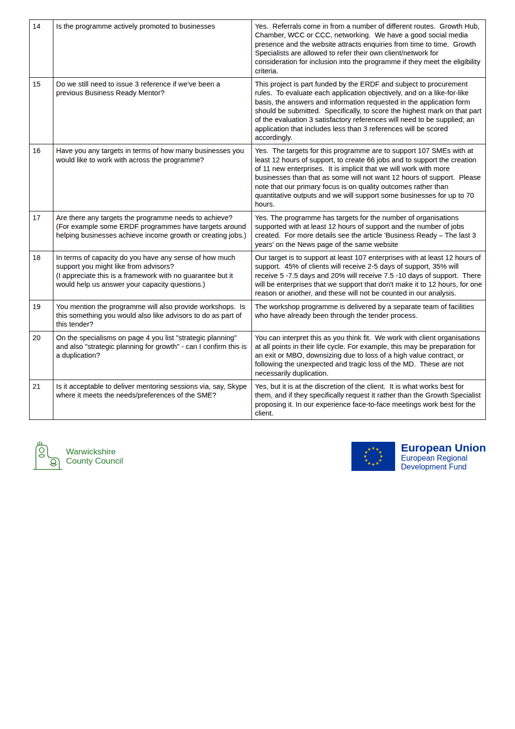| 14 | Is the programme actively promoted to businesses | Yes. Referrals come in from a number of different routes. Growth Hub, Chamber, WCC or CCC, networking. We have a good social media presence and the website attracts enquiries from time to time. Growth Specialists are allowed to refer their own client/network for consideration for inclusion into the programme if they meet the eligibility criteria. |
| 15 | Do we still need to issue 3 reference if we’ve been a previous Business Ready Mentor? | This project is part funded by the ERDF and subject to procurement rules. To evaluate each application objectively, and on a like-for-like basis, the answers and information requested in the application form should be submitted. Specifically, to score the highest mark on that part of the evaluation 3 satisfactory references will need to be supplied; an application that includes less than 3 references will be scored accordingly. |
| 16 | Have you any targets in terms of how many businesses you would like to work with across the programme? | Yes. The targets for this programme are to support 107 SMEs with at least 12 hours of support, to create 66 jobs and to support the creation of 11 new enterprises. It is implicit that we will work with more businesses than that as some will not want 12 hours of support. Please note that our primary focus is on quality outcomes rather than quantitative outputs and we will support some businesses for up to 70 hours. |
| 17 | Are there any targets the programme needs to achieve? (For example some ERDF programmes have targets around helping businesses achieve income growth or creating jobs.) | Yes. The programme has targets for the number of organisations supported with at least 12 hours of support and the number of jobs created. For more details see the article 'Business Ready – The last 3 years' on the News page of the same website |
| 18 | In terms of capacity do you have any sense of how much support you might like from advisors? (I appreciate this is a framework with no guarantee but it would help us answer your capacity questions.) | Our target is to support at least 107 enterprises with at least 12 hours of support. 45% of clients will receive 2-5 days of support, 35% will receive 5 -7.5 days and 20% will receive 7.5 -10 days of support. There will be enterprises that we support that don't make it to 12 hours, for one reason or another, and these will not be counted in our analysis. |
| 19 | You mention the programme will also provide workshops. Is this something you would also like advisors to do as part of this tender? | The workshop programme is delivered by a separate team of facilities who have already been through the tender process. |
| 20 | On the specialisms on page 4 you list "strategic planning" and also "strategic planning for growth" - can I confirm this is a duplication? | You can interpret this as you think fit. We work with client organisations at all points in their life cycle. For example, this may be preparation for an exit or MBO, downsizing due to loss of a high value contract, or following the unexpected and tragic loss of the MD. These are not necessarily duplication. |
| 21 | Is it acceptable to deliver mentoring sessions via, say, Skype where it meets the needs/preferences of the SME? | Yes, but it is at the discretion of the client. It is what works best for them, and if they specifically request it rather than the Growth Specialist proposing it. In our experience face-to-face meetings work best for the client. |
Warwickshire
County Council
European Union
European Regional
Development Fund